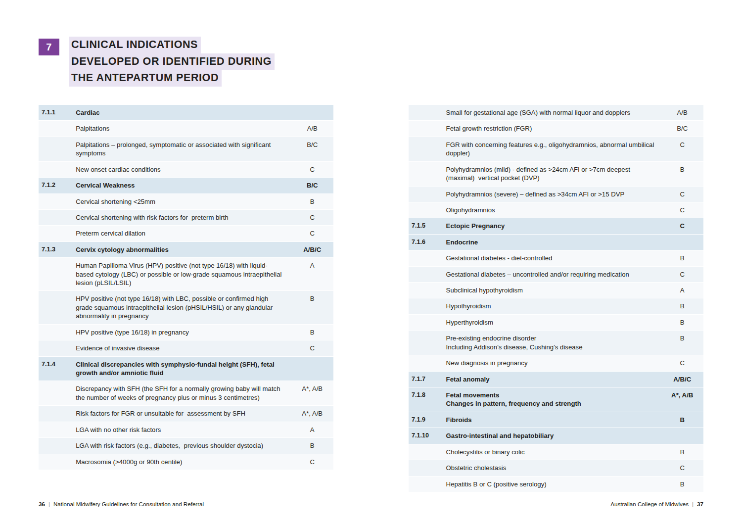7
CLINICAL INDICATIONS
DEVELOPED OR IDENTIFIED DURING
THE ANTEPARTUM PERIOD
| 7.1.1 | Cardiac | |
| | Palpitations | A/B |
| | Palpitations – prolonged, symptomatic or associated with significant symptoms | B/C |
| | New onset cardiac conditions | C |
| 7.1.2 | Cervical Weakness | B/C |
| | Cervical shortening <25mm | B |
| | Cervical shortening with risk factors for preterm birth | C |
| | Preterm cervical dilation | C |
| 7.1.3 | Cervix cytology abnormalities | A/B/C |
| | Human Papilloma Virus (HPV) positive (not type 16/18) with liquid-based cytology (LBC) or possible or low-grade squamous intraepithelial lesion (pLSIL/LSIL) | A |
| | HPV positive (not type 16/18) with LBC, possible or confirmed high grade squamous intraepithelial lesion (pHSIL/HSIL) or any glandular abnormality in pregnancy | B |
| | HPV positive (type 16/18) in pregnancy | B |
| | Evidence of invasive disease | C |
| 7.1.4 | Clinical discrepancies with symphysio-fundal height (SFH), fetal growth and/or amniotic fluid | |
| | Discrepancy with SFH (the SFH for a normally growing baby will match the number of weeks of pregnancy plus or minus 3 centimetres) | A*, A/B |
| | Risk factors for FGR or unsuitable for assessment by SFH | A*, A/B |
| | LGA with no other risk factors | A |
| | LGA with risk factors (e.g., diabetes, previous shoulder dystocia) | B |
| | Macrosomia (>4000g or 90th centile) | C |
| | Small for gestational age (SGA) with normal liquor and dopplers | A/B |
| | Fetal growth restriction (FGR) | B/C |
| | FGR with concerning features e.g., oligohydramnios, abnormal umbilical doppler) | C |
| | Polyhydramnios (mild) - defined as >24cm AFI or >7cm deepest (maximal) vertical pocket (DVP) | B |
| | Polyhydramnios (severe) – defined as >34cm AFI or >15 DVP | C |
| | Oligohydramnios | C |
| 7.1.5 | Ectopic Pregnancy | C |
| 7.1.6 | Endocrine | |
| | Gestational diabetes - diet-controlled | B |
| | Gestational diabetes – uncontrolled and/or requiring medication | C |
| | Subclinical hypothyroidism | A |
| | Hypothyroidism | B |
| | Hyperthyroidism | B |
| | Pre-existing endocrine disorder Including Addison’s disease, Cushing’s disease | B |
| | New diagnosis in pregnancy | C |
| 7.1.7 | Fetal anomaly | A/B/C |
| 7.1.8 | Fetal movements Changes in pattern, frequency and strength | A*, A/B |
| 7.1.9 | Fibroids | B |
| 7.1.10 | Gastro-intestinal and hepatobiliary | |
| | Cholecystitis or binary colic | B |
| | Obstetric cholestasis | C |
| | Hepatitis B or C (positive serology) | B |
36|National Midwifery Guidelines for Consultation and Referral
Australian College of Midwives|37